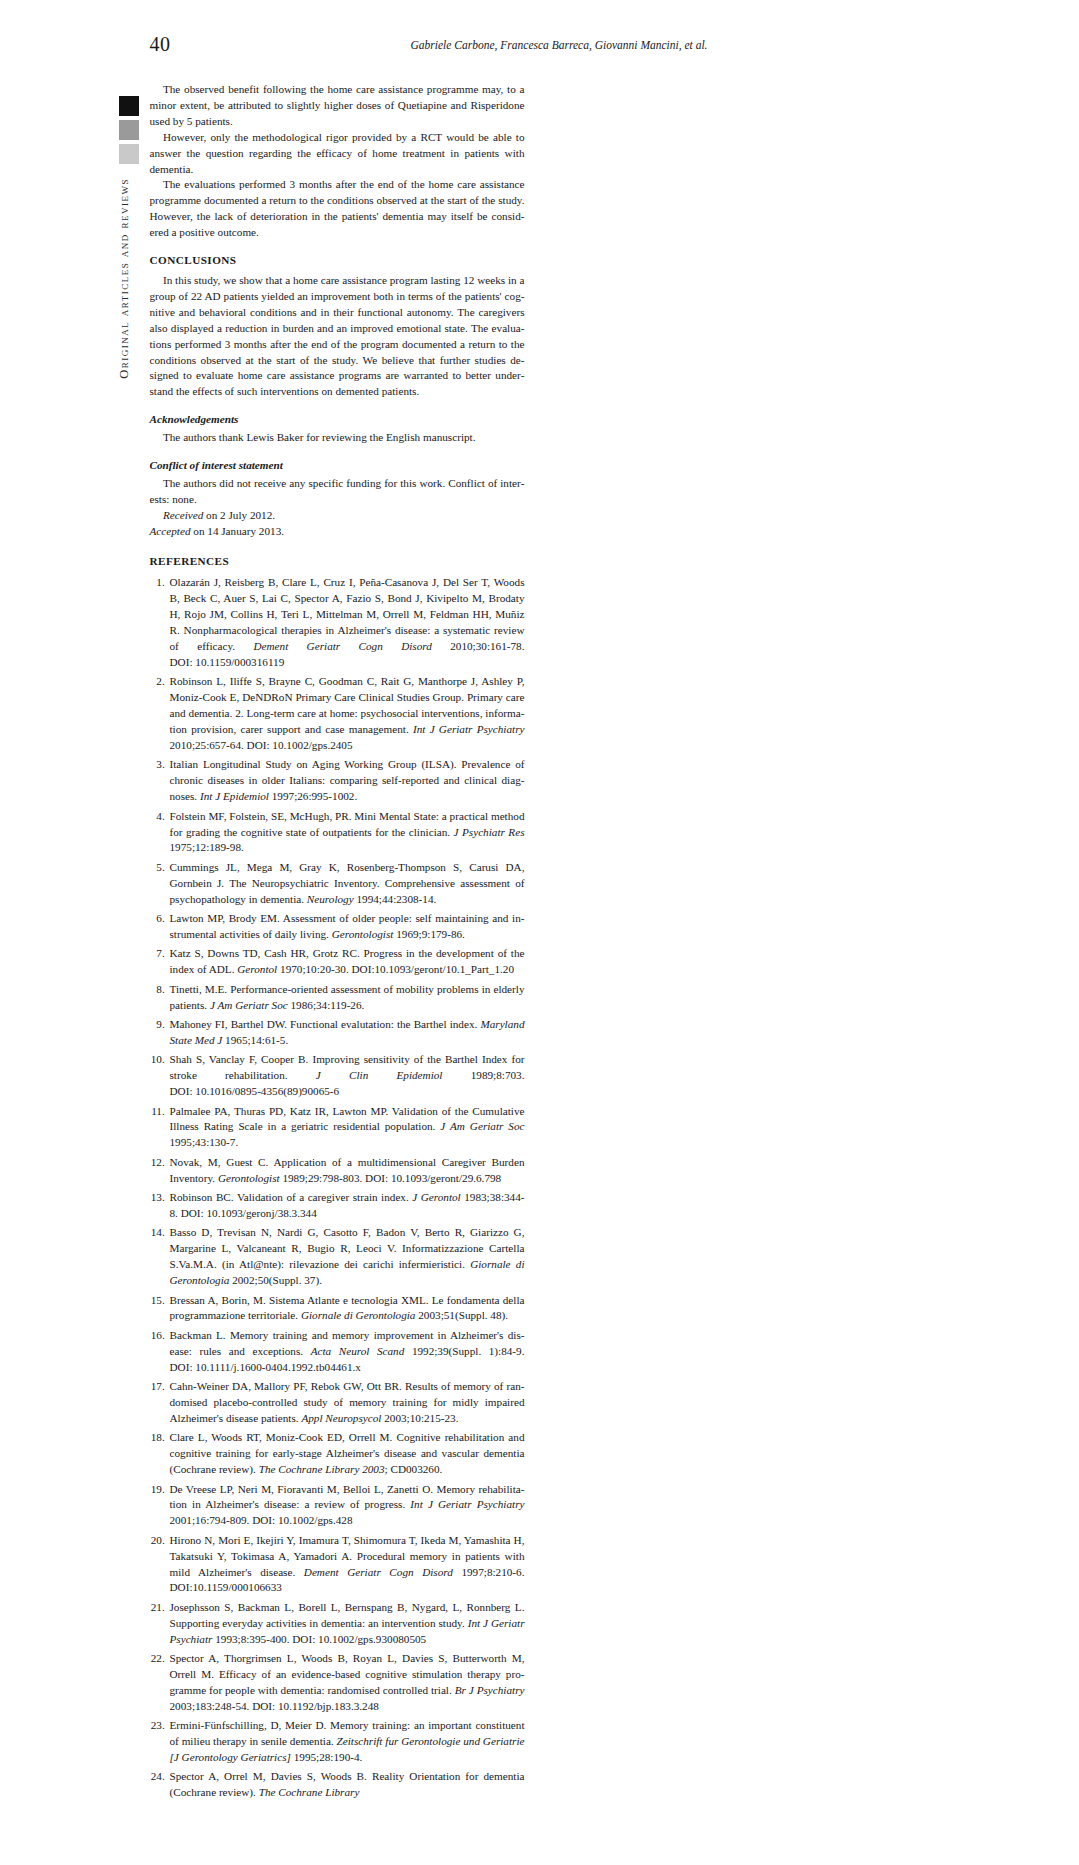Original articles and reviews
40
Gabriele Carbone, Francesca Barreca, Giovanni Mancini, et al.
The observed benefit following the home care assistance programme may, to a minor extent, be attributed to slightly higher doses of Quetiapine and Risperidone used by 5 patients.
However, only the methodological rigor provided by a RCT would be able to answer the question regarding the efficacy of home treatment in patients with dementia.
The evaluations performed 3 months after the end of the home care assistance programme documented a return to the conditions observed at the start of the study. However, the lack of deterioration in the patients' dementia may itself be considered a positive outcome.
CONCLUSIONS
In this study, we show that a home care assistance program lasting 12 weeks in a group of 22 AD patients yielded an improvement both in terms of the patients' cognitive and behavioral conditions and in their functional autonomy. The caregivers also displayed a reduction in burden and an improved emotional state. The evaluations performed 3 months after the end of the program documented a return to the conditions observed at the start of the study. We believe that further studies designed to evaluate home care assistance programs are warranted to better understand the effects of such interventions on demented patients.
Acknowledgements
The authors thank Lewis Baker for reviewing the English manuscript.
Conflict of interest statement
The authors did not receive any specific funding for this work. Conflict of interests: none.
Received on 2 July 2012.
Accepted on 14 January 2013.
REFERENCES
Olazarán J, Reisberg B, Clare L, Cruz I, Peña-Casanova J, Del Ser T, Woods B, Beck C, Auer S, Lai C, Spector A, Fazio S, Bond J, Kivipelto M, Brodaty H, Rojo JM, Collins H, Teri L, Mittelman M, Orrell M, Feldman HH, Muñiz R. Nonpharmacological therapies in Alzheimer's disease: a systematic review of efficacy. Dement Geriatr Cogn Disord 2010;30:161-78. DOI: 10.1159/000316119
Robinson L, Iliffe S, Brayne C, Goodman C, Rait G, Manthorpe J, Ashley P, Moniz-Cook E, DeNDRoN Primary Care Clinical Studies Group. Primary care and dementia. 2. Long-term care at home: psychosocial interventions, information provision, carer support and case management. Int J Geriatr Psychiatry 2010;25:657-64. DOI: 10.1002/gps.2405
Italian Longitudinal Study on Aging Working Group (ILSA). Prevalence of chronic diseases in older Italians: comparing self-reported and clinical diagnoses. Int J Epidemiol 1997;26:995-1002.
Folstein MF, Folstein, SE, McHugh, PR. Mini Mental State: a practical method for grading the cognitive state of outpatients for the clinician. J Psychiatr Res 1975;12:189-98.
Cummings JL, Mega M, Gray K, Rosenberg-Thompson S, Carusi DA, Gornbein J. The Neuropsychiatric Inventory. Comprehensive assessment of psychopathology in dementia. Neurology 1994;44:2308-14.
Lawton MP, Brody EM. Assessment of older people: self maintaining and instrumental activities of daily living. Gerontologist 1969;9:179-86.
Katz S, Downs TD, Cash HR, Grotz RC. Progress in the development of the index of ADL. Gerontol 1970;10:20-30. DOI:10.1093/geront/10.1_Part_1.20
Tinetti, M.E. Performance-oriented assessment of mobility problems in elderly patients. J Am Geriatr Soc 1986;34:119-26.
Mahoney FI, Barthel DW. Functional evalutation: the Barthel index. Maryland State Med J 1965;14:61-5.
Shah S, Vanclay F, Cooper B. Improving sensitivity of the Barthel Index for stroke rehabilitation. J Clin Epidemiol 1989;8:703. DOI: 10.1016/0895-4356(89)90065-6
Palmalee PA, Thuras PD, Katz IR, Lawton MP. Validation of the Cumulative Illness Rating Scale in a geriatric residential population. J Am Geriatr Soc 1995;43:130-7.
Novak, M, Guest C. Application of a multidimensional Caregiver Burden Inventory. Gerontologist 1989;29:798-803. DOI: 10.1093/geront/29.6.798
Robinson BC. Validation of a caregiver strain index. J Gerontol 1983;38:344-8. DOI: 10.1093/geronj/38.3.344
Basso D, Trevisan N, Nardi G, Casotto F, Badon V, Berto R, Giarizzo G, Margarine L, Valcaneant R, Bugio R, Leoci V. Informatizzazione Cartella S.Va.M.A. (in Atl@nte): rilevazione dei carichi infermieristici. Giornale di Gerontologia 2002;50(Suppl. 37).
Bressan A, Borin, M. Sistema Atlante e tecnologia XML. Le fondamenta della programmazione territoriale. Giornale di Gerontologia 2003;51(Suppl. 48).
Backman L. Memory training and memory improvement in Alzheimer's disease: rules and exceptions. Acta Neurol Scand 1992;39(Suppl. 1):84-9. DOI: 10.1111/j.1600-0404.1992.tb04461.x
Cahn-Weiner DA, Mallory PF, Rebok GW, Ott BR. Results of memory of randomised placebo-controlled study of memory training for midly impaired Alzheimer's disease patients. Appl Neuropsycol 2003;10:215-23.
Clare L, Woods RT, Moniz-Cook ED, Orrell M. Cognitive rehabilitation and cognitive training for early-stage Alzheimer's disease and vascular dementia (Cochrane review). The Cochrane Library 2003; CD003260.
De Vreese LP, Neri M, Fioravanti M, Belloi L, Zanetti O. Memory rehabilitation in Alzheimer's disease: a review of progress. Int J Geriatr Psychiatry 2001;16:794-809. DOI: 10.1002/gps.428
Hirono N, Mori E, Ikejiri Y, Imamura T, Shimomura T, Ikeda M, Yamashita H, Takatsuki Y, Tokimasa A, Yamadori A. Procedural memory in patients with mild Alzheimer's disease. Dement Geriatr Cogn Disord 1997;8:210-6. DOI:10.1159/000106633
Josephsson S, Backman L, Borell L, Bernspang B, Nygard, L, Ronnberg L. Supporting everyday activities in dementia: an intervention study. Int J Geriatr Psychiatr 1993;8:395-400. DOI: 10.1002/gps.930080505
Spector A, Thorgrimsen L, Woods B, Royan L, Davies S, Butterworth M, Orrell M. Efficacy of an evidence-based cognitive stimulation therapy programme for people with dementia: randomised controlled trial. Br J Psychiatry 2003;183:248-54. DOI: 10.1192/bjp.183.3.248
Ermini-Fünfschilling, D, Meier D. Memory training: an important constituent of milieu therapy in senile dementia. Zeitschrift fur Gerontologie und Geriatrie [J Gerontology Geriatrics] 1995;28:190-4.
Spector A, Orrel M, Davies S, Woods B. Reality Orientation for dementia (Cochrane review). The Cochrane Library